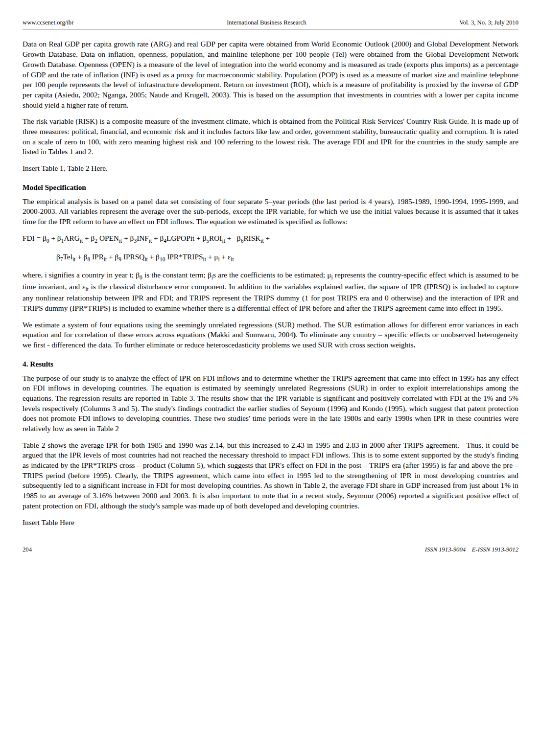www.ccsenet.org/ibr
International Business Research
Vol. 3, No. 3; July 2010
Data on Real GDP per capita growth rate (ARG) and real GDP per capita were obtained from World Economic Outlook (2000) and Global Development Network Growth Database. Data on inflation, openness, population, and mainline telephone per 100 people (Tel) were obtained from the Global Development Network Growth Database. Openness (OPEN) is a measure of the level of integration into the world economy and is measured as trade (exports plus imports) as a percentage of GDP and the rate of inflation (INF) is used as a proxy for macroeconomic stability. Population (POP) is used as a measure of market size and mainline telephone per 100 people represents the level of infrastructure development. Return on investment (ROI), which is a measure of profitability is proxied by the inverse of GDP per capita (Asiedu, 2002; Nganga, 2005; Naude and Krugell, 2003). This is based on the assumption that investments in countries with a lower per capita income should yield a higher rate of return.
The risk variable (RISK) is a composite measure of the investment climate, which is obtained from the Political Risk Services' Country Risk Guide. It is made up of three measures: political, financial, and economic risk and it includes factors like law and order, government stability, bureaucratic quality and corruption. It is rated on a scale of zero to 100, with zero meaning highest risk and 100 referring to the lowest risk. The average FDI and IPR for the countries in the study sample are listed in Tables 1 and 2.
Insert Table 1, Table 2 Here.
Model Specification
The empirical analysis is based on a panel data set consisting of four separate 5–year periods (the last period is 4 years), 1985-1989, 1990-1994, 1995-1999, and 2000-2003. All variables represent the average over the sub-periods, except the IPR variable, for which we use the initial values because it is assumed that it takes time for the IPR reform to have an effect on FDI inflows. The equation we estimated is specified as follows:
FDI = β0 + β1ARGit + β2 OPENit + β3INFit + β4LGPOPit + β5ROIit + β6RISKit +
β7Telit + β8 IPRit + β9 IPRSQit + β10 IPR*TRIPSit + μi + εit
where, i signifies a country in year t; β0 is the constant term; βis are the coefficients to be estimated; μi represents the country-specific effect which is assumed to be time invariant, and εit is the classical disturbance error component. In addition to the variables explained earlier, the square of IPR (IPRSQ) is included to capture any nonlinear relationship between IPR and FDI; and TRIPS represent the TRIPS dummy (1 for post TRIPS era and 0 otherwise) and the interaction of IPR and TRIPS dummy (IPR*TRIPS) is included to examine whether there is a differential effect of IPR before and after the TRIPS agreement came into effect in 1995.
We estimate a system of four equations using the seemingly unrelated regressions (SUR) method. The SUR estimation allows for different error variances in each equation and for correlation of these errors across equations (Makki and Somwaru, 2004). To eliminate any country – specific effects or unobserved heterogeneity we first - differenced the data. To further eliminate or reduce heteroscedasticity problems we used SUR with cross section weights.
4. Results
The purpose of our study is to analyze the effect of IPR on FDI inflows and to determine whether the TRIPS agreement that came into effect in 1995 has any effect on FDI inflows in developing countries. The equation is estimated by seemingly unrelated Regressions (SUR) in order to exploit interrelationships among the equations. The regression results are reported in Table 3. The results show that the IPR variable is significant and positively correlated with FDI at the 1% and 5% levels respectively (Columns 3 and 5). The study's findings contradict the earlier studies of Seyoum (1996) and Kondo (1995), which suggest that patent protection does not promote FDI inflows to developing countries. These two studies' time periods were in the late 1980s and early 1990s when IPR in these countries were relatively low as seen in Table 2
Table 2 shows the average IPR for both 1985 and 1990 was 2.14, but this increased to 2.43 in 1995 and 2.83 in 2000 after TRIPS agreement. Thus, it could be argued that the IPR levels of most countries had not reached the necessary threshold to impact FDI inflows. This is to some extent supported by the study's finding as indicated by the IPR*TRIPS cross – product (Column 5), which suggests that IPR's effect on FDI in the post – TRIPS era (after 1995) is far and above the pre –TRIPS period (before 1995). Clearly, the TRIPS agreement, which came into effect in 1995 led to the strengthening of IPR in most developing countries and subsequently led to a significant increase in FDI for most developing countries. As shown in Table 2, the average FDI share in GDP increased from just about 1% in 1985 to an average of 3.16% between 2000 and 2003. It is also important to note that in a recent study, Seymour (2006) reported a significant positive effect of patent protection on FDI, although the study's sample was made up of both developed and developing countries.
Insert Table Here
204
ISSN 1913-9004 E-ISSN 1913-9012